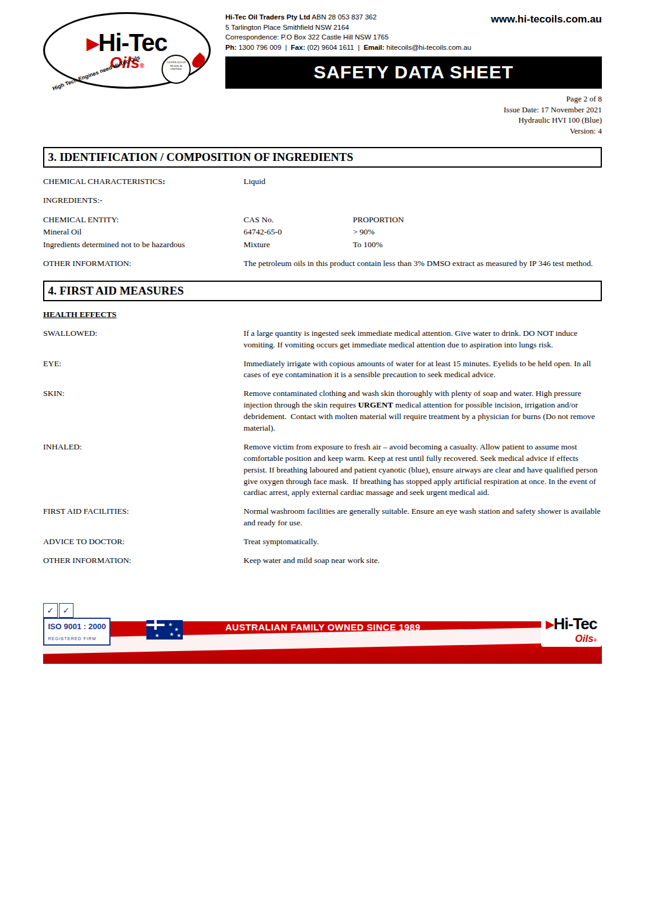▸Hi-Tec
Oils®
High Tech Engines need Hi-Tec Oils
AUSTRALIAN
MADE &
OWNED
www.hi-tecoils.com.au
Hi-Tec Oil Traders Pty Ltd ABN 28 053 837 362
5 Tarlington Place Smithfield NSW 2164
Correspondence: P.O Box 322 Castle Hill NSW 1765
Ph: 1300 796 009 | Fax: (02) 9604 1611 | Email: hitecoils@hi-tecoils.com.au
SAFETY DATA SHEET
Page 2 of 8
Issue Date: 17 November 2021
Hydraulic HVI 100 (Blue)
Version: 4
3. IDENTIFICATION / COMPOSITION OF INGREDIENTS
CHEMICAL CHARACTERISTICS:
Liquid
INGREDIENTS:-
CHEMICAL ENTITY:
CAS No.
PROPORTION
Mineral Oil
64742-65-0
> 90%
Ingredients determined not to be hazardous
Mixture
To 100%
OTHER INFORMATION:
The petroleum oils in this product contain less than 3% DMSO extract as measured by IP 346 test method.
4. FIRST AID MEASURES
HEALTH EFFECTS
SWALLOWED:
If a large quantity is ingested seek immediate medical attention. Give water to drink. DO NOT induce vomiting. If vomiting occurs get immediate medical attention due to aspiration into lungs risk.
EYE:
Immediately irrigate with copious amounts of water for at least 15 minutes. Eyelids to be held open. In all cases of eye contamination it is a sensible precaution to seek medical advice.
SKIN:
Remove contaminated clothing and wash skin thoroughly with plenty of soap and water. High pressure injection through the skin requires URGENT medical attention for possible incision, irrigation and/or debridement. Contact with molten material will require treatment by a physician for burns (Do not remove material).
INHALED:
Remove victim from exposure to fresh air – avoid becoming a casualty. Allow patient to assume most comfortable position and keep warm. Keep at rest until fully recovered. Seek medical advice if effects persist. If breathing laboured and patient cyanotic (blue), ensure airways are clear and have qualified person give oxygen through face mask. If breathing has stopped apply artificial respiration at once. In the event of cardiac arrest, apply external cardiac massage and seek urgent medical aid.
FIRST AID FACILITIES:
Normal washroom facilities are generally suitable. Ensure an eye wash station and safety shower is available and ready for use.
ADVICE TO DOCTOR:
Treat symptomatically.
OTHER INFORMATION:
Keep water and mild soap near work site.
AUSTRALIAN FAMILY OWNED SINCE 1989
✓✓ ISO 9001 : 2000
REGISTERED FIRM
★ ★ ★ ★ ★
▸Hi-Tec
Oils®